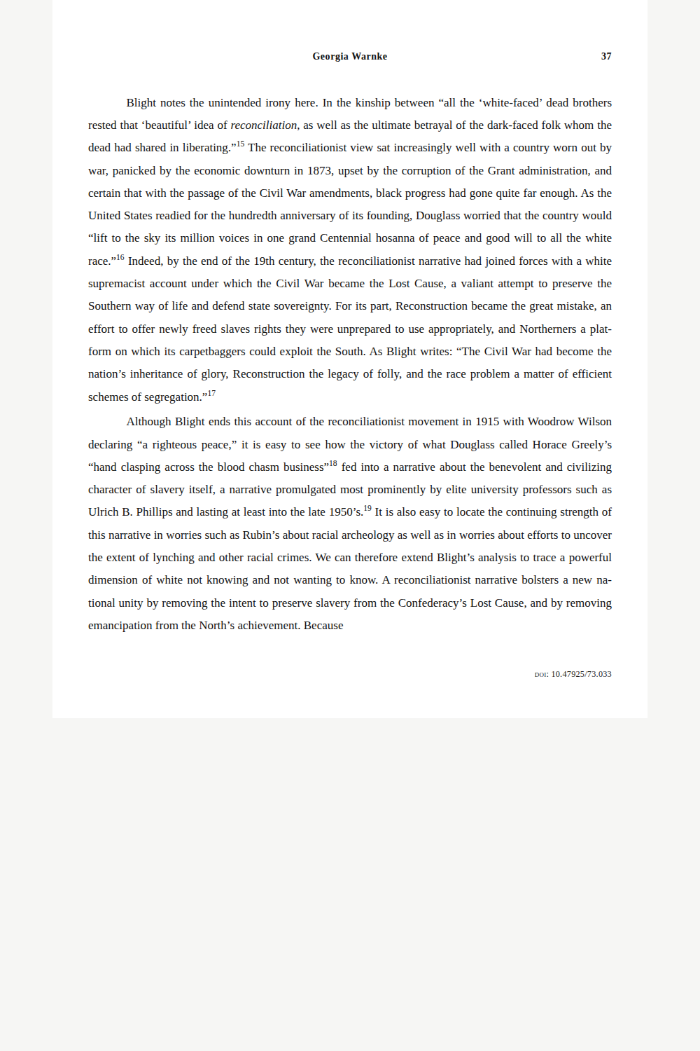Georgia Warnke 37
Blight notes the unintended irony here. In the kinship between “all the ‘white-faced’ dead brothers rested that ‘beautiful’ idea of reconciliation, as well as the ultimate betrayal of the dark-faced folk whom the dead had shared in liberating.”15 The reconciliationist view sat increasingly well with a country worn out by war, panicked by the economic downturn in 1873, upset by the corruption of the Grant administration, and certain that with the passage of the Civil War amendments, black progress had gone quite far enough. As the United States readied for the hundredth anniversary of its founding, Douglass worried that the country would “lift to the sky its million voices in one grand Centennial hosanna of peace and good will to all the white race.”16 Indeed, by the end of the 19th century, the reconciliationist narrative had joined forces with a white supremacist account under which the Civil War became the Lost Cause, a valiant attempt to preserve the Southern way of life and defend state sovereignty. For its part, Reconstruction became the great mistake, an effort to offer newly freed slaves rights they were unprepared to use appropriately, and Northerners a platform on which its carpetbaggers could exploit the South. As Blight writes: “The Civil War had become the nation’s inheritance of glory, Reconstruction the legacy of folly, and the race problem a matter of efficient schemes of segregation.”17
Although Blight ends this account of the reconciliationist movement in 1915 with Woodrow Wilson declaring “a righteous peace,” it is easy to see how the victory of what Douglass called Horace Greely’s “hand clasping across the blood chasm business”18 fed into a narrative about the benevolent and civilizing character of slavery itself, a narrative promulgated most prominently by elite university professors such as Ulrich B. Phillips and lasting at least into the late 1950’s.19 It is also easy to locate the continuing strength of this narrative in worries such as Rubin’s about racial archeology as well as in worries about efforts to uncover the extent of lynching and other racial crimes. We can therefore extend Blight’s analysis to trace a powerful dimension of white not knowing and not wanting to know. A reconciliationist narrative bolsters a new national unity by removing the intent to preserve slavery from the Confederacy’s Lost Cause, and by removing emancipation from the North’s achievement. Because
doi: 10.47925/73.033